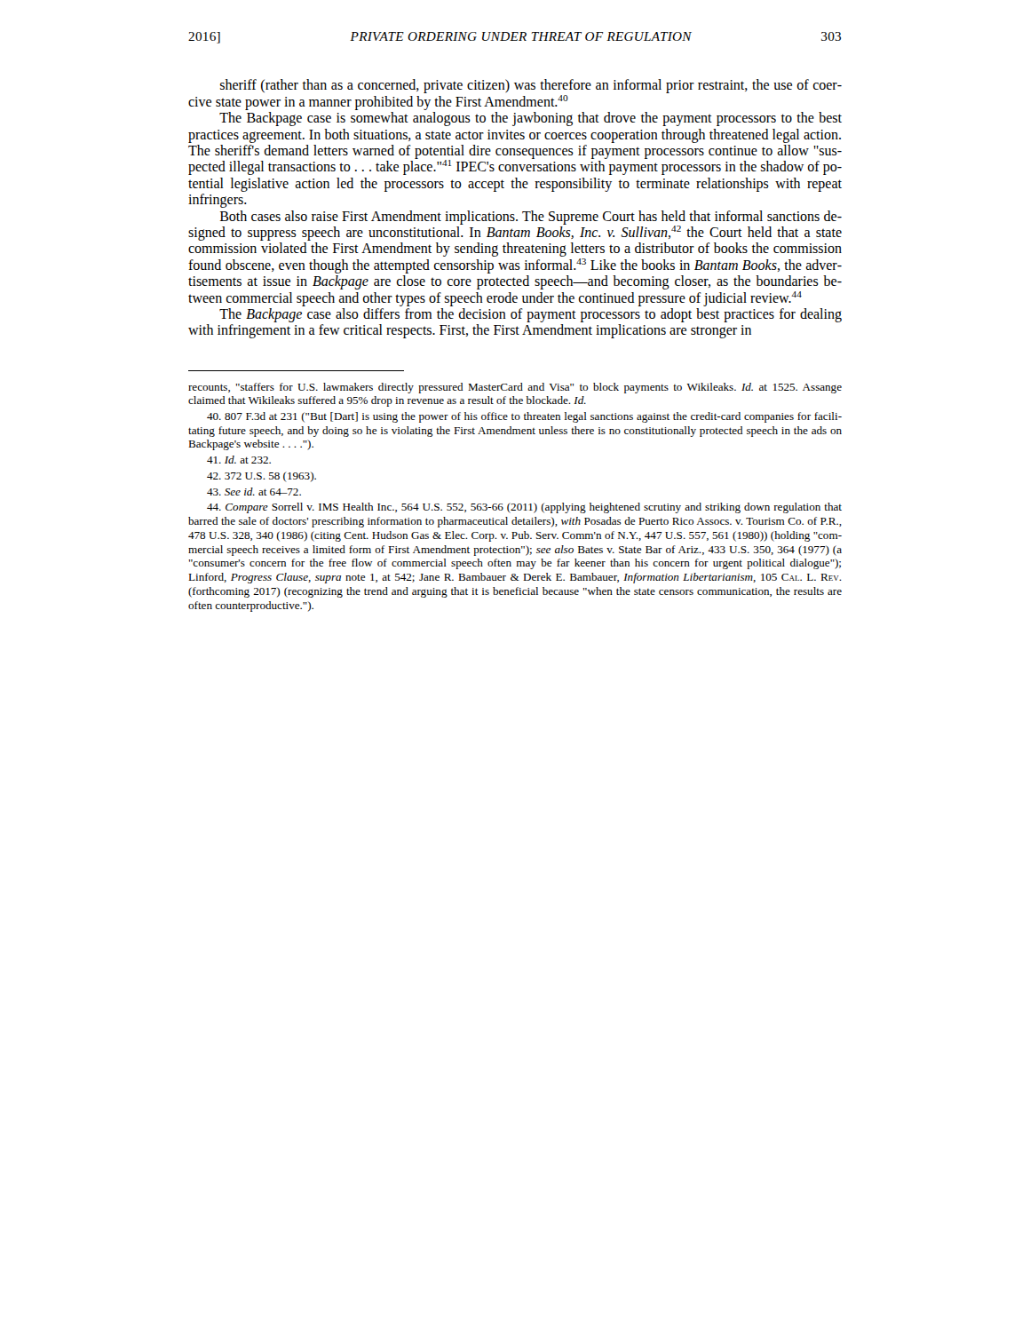2016] PRIVATE ORDERING UNDER THREAT OF REGULATION 303
sheriff (rather than as a concerned, private citizen) was therefore an informal prior restraint, the use of coercive state power in a manner prohibited by the First Amendment.40
The Backpage case is somewhat analogous to the jawboning that drove the payment processors to the best practices agreement. In both situations, a state actor invites or coerces cooperation through threatened legal action. The sheriff's demand letters warned of potential dire consequences if payment processors continue to allow "suspected illegal transactions to . . . take place."41 IPEC's conversations with payment processors in the shadow of potential legislative action led the processors to accept the responsibility to terminate relationships with repeat infringers.
Both cases also raise First Amendment implications. The Supreme Court has held that informal sanctions designed to suppress speech are unconstitutional. In Bantam Books, Inc. v. Sullivan,42 the Court held that a state commission violated the First Amendment by sending threatening letters to a distributor of books the commission found obscene, even though the attempted censorship was informal.43 Like the books in Bantam Books, the advertisements at issue in Backpage are close to core protected speech—and becoming closer, as the boundaries between commercial speech and other types of speech erode under the continued pressure of judicial review.44
The Backpage case also differs from the decision of payment processors to adopt best practices for dealing with infringement in a few critical respects. First, the First Amendment implications are stronger in
recounts, "staffers for U.S. lawmakers directly pressured MasterCard and Visa" to block payments to Wikileaks. Id. at 1525. Assange claimed that Wikileaks suffered a 95% drop in revenue as a result of the blockade. Id.
40. 807 F.3d at 231 ("But [Dart] is using the power of his office to threaten legal sanctions against the credit-card companies for facilitating future speech, and by doing so he is violating the First Amendment unless there is no constitutionally protected speech in the ads on Backpage's website . . . .").
41. Id. at 232.
42. 372 U.S. 58 (1963).
43. See id. at 64–72.
44. Compare Sorrell v. IMS Health Inc., 564 U.S. 552, 563-66 (2011) (applying heightened scrutiny and striking down regulation that barred the sale of doctors' prescribing information to pharmaceutical detailers), with Posadas de Puerto Rico Assocs. v. Tourism Co. of P.R., 478 U.S. 328, 340 (1986) (citing Cent. Hudson Gas & Elec. Corp. v. Pub. Serv. Comm'n of N.Y., 447 U.S. 557, 561 (1980)) (holding "commercial speech receives a limited form of First Amendment protection"); see also Bates v. State Bar of Ariz., 433 U.S. 350, 364 (1977) (a "consumer's concern for the free flow of commercial speech often may be far keener than his concern for urgent political dialogue"); Linford, Progress Clause, supra note 1, at 542; Jane R. Bambauer & Derek E. Bambauer, Information Libertarianism, 105 Cal. L. Rev. (forthcoming 2017) (recognizing the trend and arguing that it is beneficial because "when the state censors communication, the results are often counterproductive.").